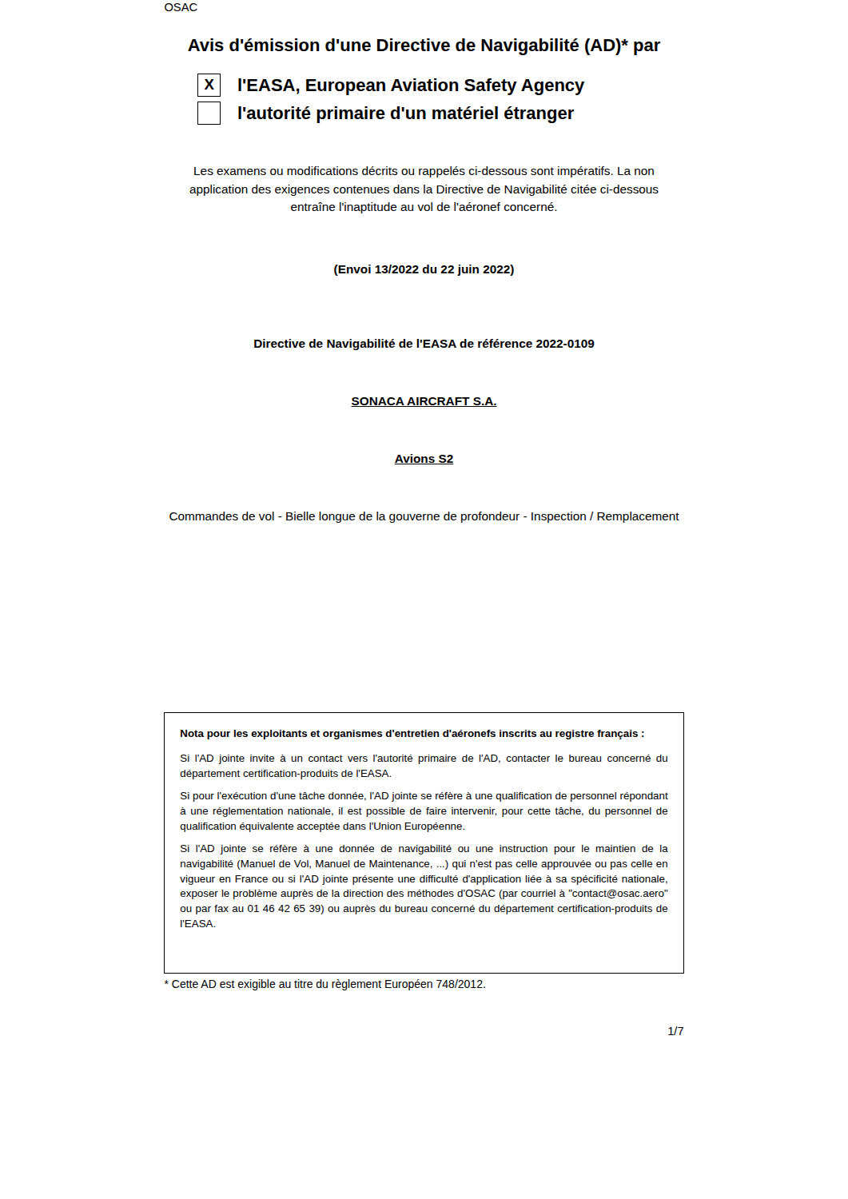OSAC
Avis d'émission d'une Directive de Navigabilité (AD)* par
X l'EASA, European Aviation Safety Agency
l'autorité primaire d'un matériel étranger
Les examens ou modifications décrits ou rappelés ci-dessous sont impératifs. La non application des exigences contenues dans la Directive de Navigabilité citée ci-dessous entraîne l'inaptitude au vol de l'aéronef concerné.
(Envoi 13/2022 du 22 juin 2022)
Directive de Navigabilité de l'EASA de référence 2022-0109
SONACA AIRCRAFT S.A.
Avions S2
Commandes de vol - Bielle longue de la gouverne de profondeur - Inspection / Remplacement
Nota pour les exploitants et organismes d'entretien d'aéronefs inscrits au registre français :
Si l'AD jointe invite à un contact vers l'autorité primaire de l'AD, contacter le bureau concerné du département certification-produits de l'EASA.
Si pour l'exécution d'une tâche donnée, l'AD jointe se réfère à une qualification de personnel répondant à une réglementation nationale, il est possible de faire intervenir, pour cette tâche, du personnel de qualification équivalente acceptée dans l'Union Européenne.
Si l'AD jointe se réfère à une donnée de navigabilité ou une instruction pour le maintien de la navigabilité (Manuel de Vol, Manuel de Maintenance, ...) qui n'est pas celle approuvée ou pas celle en vigueur en France ou si l'AD jointe présente une difficulté d'application liée à sa spécificité nationale, exposer le problème auprès de la direction des méthodes d'OSAC (par courriel à "contact@osac.aero" ou par fax au 01 46 42 65 39) ou auprès du bureau concerné du département certification-produits de l'EASA.
* Cette AD est exigible au titre du règlement Européen 748/2012.
1/7